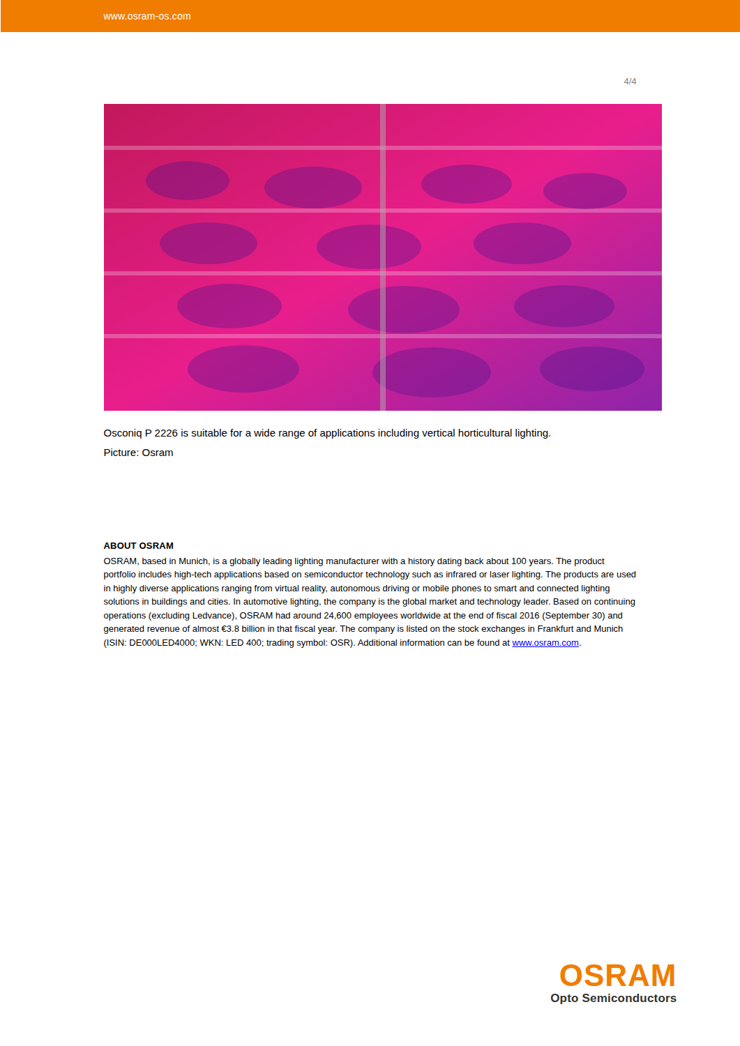www.osram-os.com
4/4
Osconiq P 2226 is suitable for a wide range of applications including vertical horticultural lighting. Picture: Osram
ABOUT OSRAM
OSRAM, based in Munich, is a globally leading lighting manufacturer with a history dating back about 100 years. The product portfolio includes high-tech applications based on semiconductor technology such as infrared or laser lighting. The products are used in highly diverse applications ranging from virtual reality, autonomous driving or mobile phones to smart and connected lighting solutions in buildings and cities. In automotive lighting, the company is the global market and technology leader. Based on continuing operations (excluding Ledvance), OSRAM had around 24,600 employees worldwide at the end of fiscal 2016 (September 30) and generated revenue of almost €3.8 billion in that fiscal year. The company is listed on the stock exchanges in Frankfurt and Munich (ISIN: DE000LED4000; WKN: LED 400; trading symbol: OSR). Additional information can be found at www.osram.com.
OSRAM
Opto Semiconductors